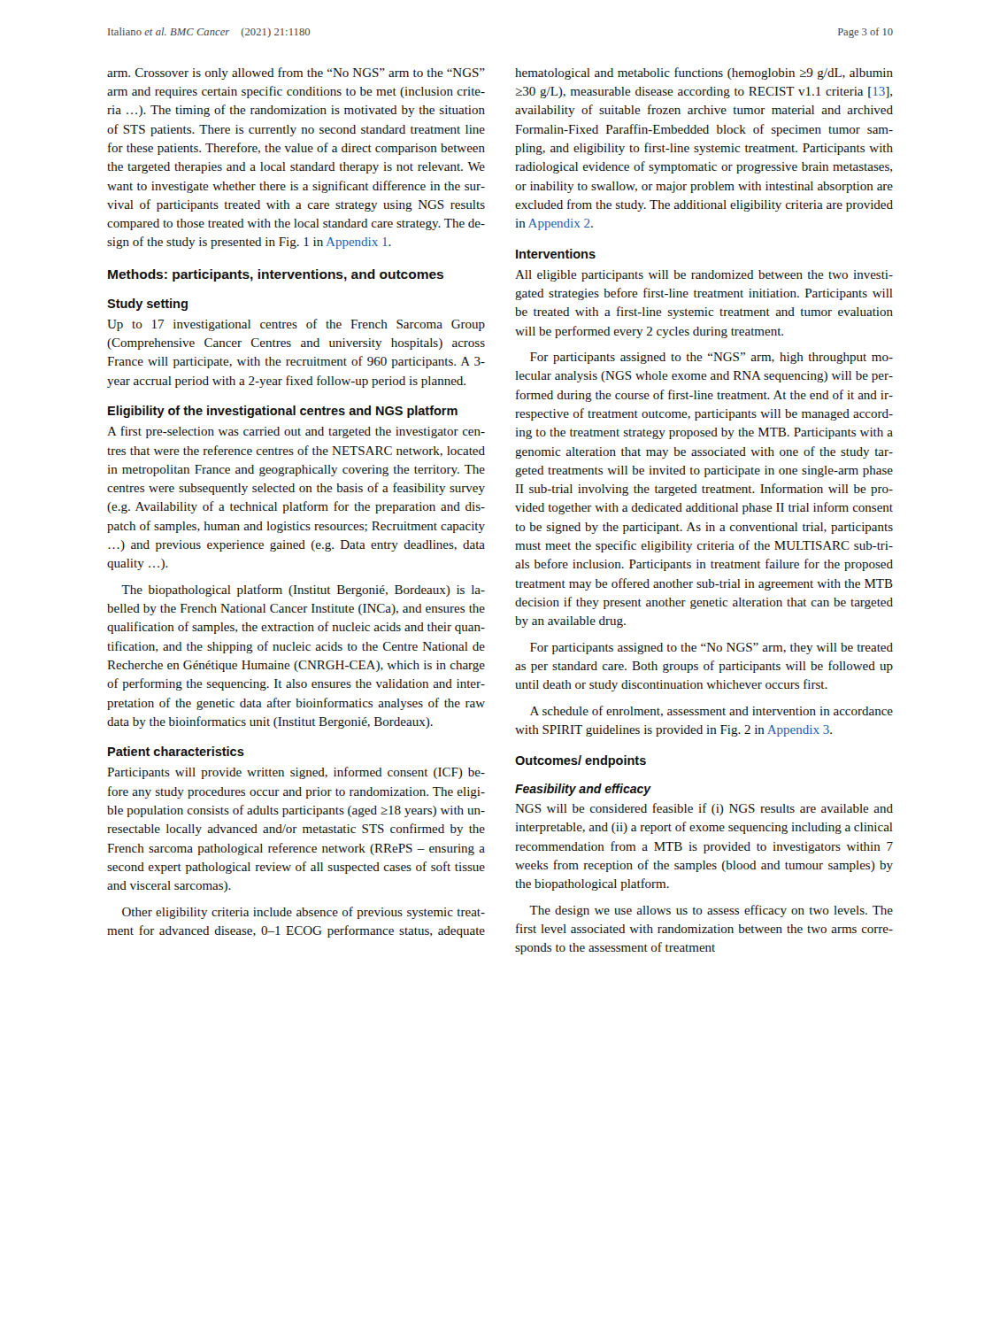Italiano et al. BMC Cancer (2021) 21:1180
Page 3 of 10
arm. Crossover is only allowed from the “No NGS” arm to the “NGS” arm and requires certain specific conditions to be met (inclusion criteria …). The timing of the randomization is motivated by the situation of STS patients. There is currently no second standard treatment line for these patients. Therefore, the value of a direct comparison between the targeted therapies and a local standard therapy is not relevant. We want to investigate whether there is a significant difference in the survival of participants treated with a care strategy using NGS results compared to those treated with the local standard care strategy. The design of the study is presented in Fig. 1 in Appendix 1.
Methods: participants, interventions, and outcomes
Study setting
Up to 17 investigational centres of the French Sarcoma Group (Comprehensive Cancer Centres and university hospitals) across France will participate, with the recruitment of 960 participants. A 3-year accrual period with a 2-year fixed follow-up period is planned.
Eligibility of the investigational centres and NGS platform
A first pre-selection was carried out and targeted the investigator centres that were the reference centres of the NETSARC network, located in metropolitan France and geographically covering the territory. The centres were subsequently selected on the basis of a feasibility survey (e.g. Availability of a technical platform for the preparation and dispatch of samples, human and logistics resources; Recruitment capacity …) and previous experience gained (e.g. Data entry deadlines, data quality …).
The biopathological platform (Institut Bergonié, Bordeaux) is labelled by the French National Cancer Institute (INCa), and ensures the qualification of samples, the extraction of nucleic acids and their quantification, and the shipping of nucleic acids to the Centre National de Recherche en Génétique Humaine (CNRGH-CEA), which is in charge of performing the sequencing. It also ensures the validation and interpretation of the genetic data after bioinformatics analyses of the raw data by the bioinformatics unit (Institut Bergonié, Bordeaux).
Patient characteristics
Participants will provide written signed, informed consent (ICF) before any study procedures occur and prior to randomization. The eligible population consists of adults participants (aged ≥18 years) with unresectable locally advanced and/or metastatic STS confirmed by the French sarcoma pathological reference network (RRePS – ensuring a second expert pathological review of all suspected cases of soft tissue and visceral sarcomas).
Other eligibility criteria include absence of previous systemic treatment for advanced disease, 0–1 ECOG performance status, adequate hematological and metabolic functions (hemoglobin ≥9 g/dL, albumin ≥30 g/L), measurable disease according to RECIST v1.1 criteria [13], availability of suitable frozen archive tumor material and archived Formalin-Fixed Paraffin-Embedded block of specimen tumor sampling, and eligibility to first-line systemic treatment. Participants with radiological evidence of symptomatic or progressive brain metastases, or inability to swallow, or major problem with intestinal absorption are excluded from the study. The additional eligibility criteria are provided in Appendix 2.
Interventions
All eligible participants will be randomized between the two investigated strategies before first-line treatment initiation. Participants will be treated with a first-line systemic treatment and tumor evaluation will be performed every 2 cycles during treatment.
For participants assigned to the “NGS” arm, high throughput molecular analysis (NGS whole exome and RNA sequencing) will be performed during the course of first-line treatment. At the end of it and irrespective of treatment outcome, participants will be managed according to the treatment strategy proposed by the MTB. Participants with a genomic alteration that may be associated with one of the study targeted treatments will be invited to participate in one single-arm phase II sub-trial involving the targeted treatment. Information will be provided together with a dedicated additional phase II trial inform consent to be signed by the participant. As in a conventional trial, participants must meet the specific eligibility criteria of the MULTISARC sub-trials before inclusion. Participants in treatment failure for the proposed treatment may be offered another sub-trial in agreement with the MTB decision if they present another genetic alteration that can be targeted by an available drug.
For participants assigned to the “No NGS” arm, they will be treated as per standard care. Both groups of participants will be followed up until death or study discontinuation whichever occurs first.
A schedule of enrolment, assessment and intervention in accordance with SPIRIT guidelines is provided in Fig. 2 in Appendix 3.
Outcomes/ endpoints
Feasibility and efficacy
NGS will be considered feasible if (i) NGS results are available and interpretable, and (ii) a report of exome sequencing including a clinical recommendation from a MTB is provided to investigators within 7 weeks from reception of the samples (blood and tumour samples) by the biopathological platform.
The design we use allows us to assess efficacy on two levels. The first level associated with randomization between the two arms corresponds to the assessment of treatment